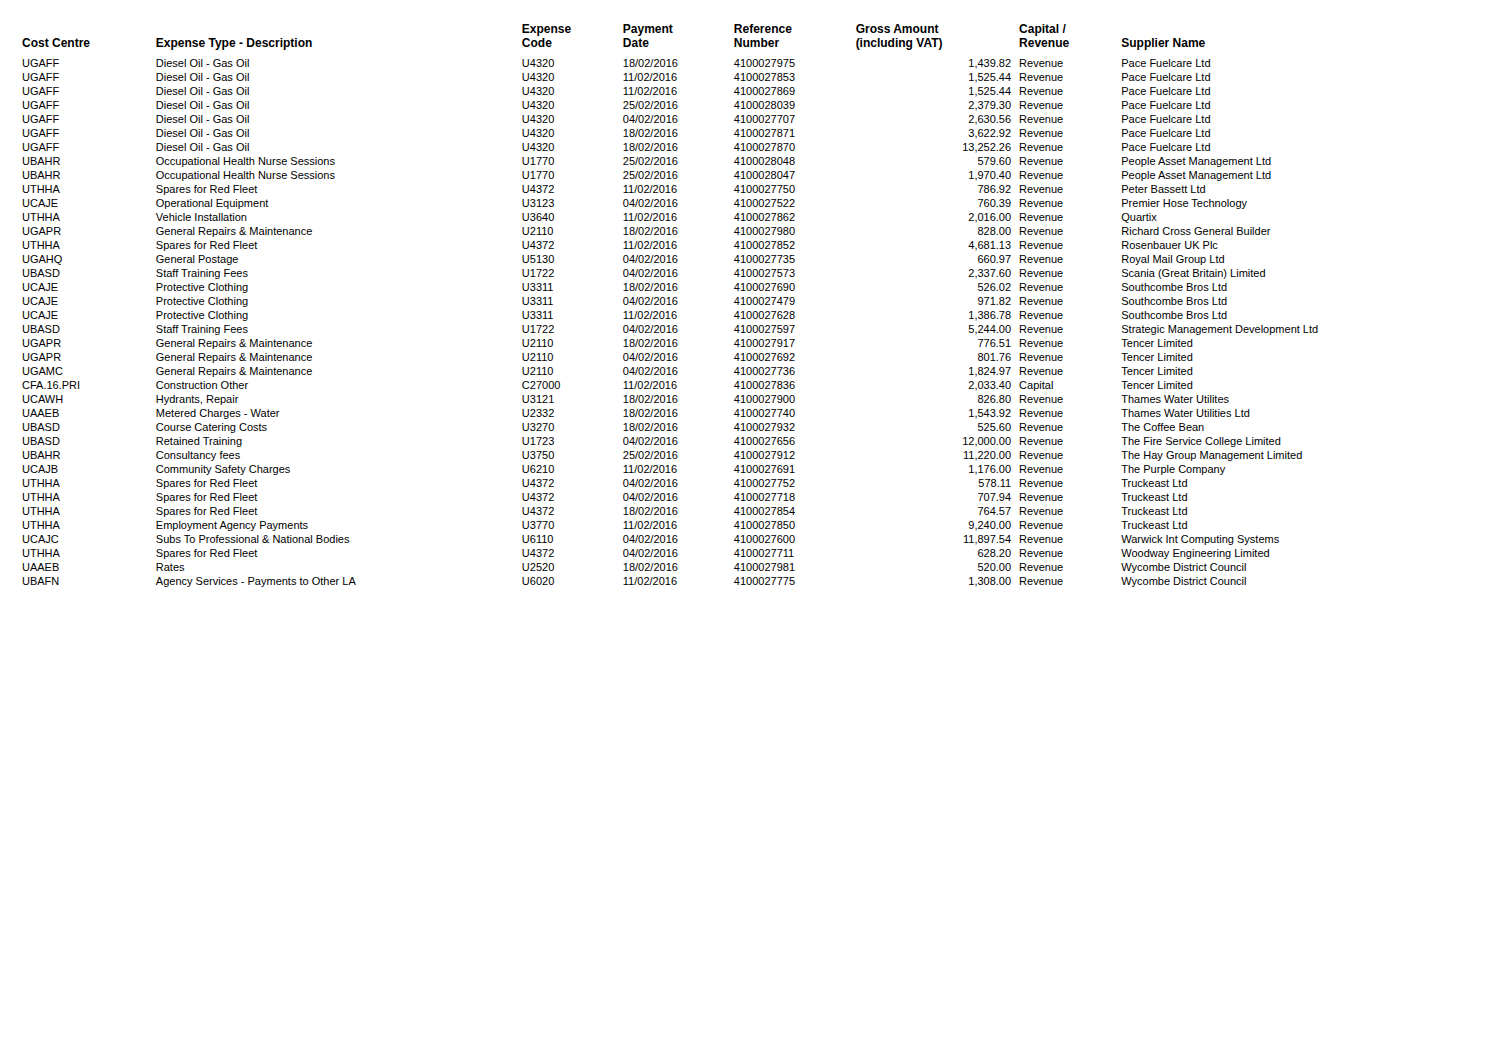| Cost Centre | Expense Type - Description | Expense Code | Payment Date | Reference Number | Gross Amount (including VAT) | Capital / Revenue | Supplier Name |
| --- | --- | --- | --- | --- | --- | --- | --- |
| UGAFF | Diesel Oil - Gas Oil | U4320 | 18/02/2016 | 4100027975 | 1,439.82 | Revenue | Pace Fuelcare Ltd |
| UGAFF | Diesel Oil - Gas Oil | U4320 | 11/02/2016 | 4100027853 | 1,525.44 | Revenue | Pace Fuelcare Ltd |
| UGAFF | Diesel Oil - Gas Oil | U4320 | 11/02/2016 | 4100027869 | 1,525.44 | Revenue | Pace Fuelcare Ltd |
| UGAFF | Diesel Oil - Gas Oil | U4320 | 25/02/2016 | 4100028039 | 2,379.30 | Revenue | Pace Fuelcare Ltd |
| UGAFF | Diesel Oil - Gas Oil | U4320 | 04/02/2016 | 4100027707 | 2,630.56 | Revenue | Pace Fuelcare Ltd |
| UGAFF | Diesel Oil - Gas Oil | U4320 | 18/02/2016 | 4100027871 | 3,622.92 | Revenue | Pace Fuelcare Ltd |
| UGAFF | Diesel Oil - Gas Oil | U4320 | 18/02/2016 | 4100027870 | 13,252.26 | Revenue | Pace Fuelcare Ltd |
| UBAHR | Occupational Health Nurse Sessions | U1770 | 25/02/2016 | 4100028048 | 579.60 | Revenue | People Asset Management Ltd |
| UBAHR | Occupational Health Nurse Sessions | U1770 | 25/02/2016 | 4100028047 | 1,970.40 | Revenue | People Asset Management Ltd |
| UTHHA | Spares for Red Fleet | U4372 | 11/02/2016 | 4100027750 | 786.92 | Revenue | Peter Bassett Ltd |
| UCAJE | Operational Equipment | U3123 | 04/02/2016 | 4100027522 | 760.39 | Revenue | Premier Hose Technology |
| UTHHA | Vehicle Installation | U3640 | 11/02/2016 | 4100027862 | 2,016.00 | Revenue | Quartix |
| UGAPR | General Repairs & Maintenance | U2110 | 18/02/2016 | 4100027980 | 828.00 | Revenue | Richard Cross General Builder |
| UTHHA | Spares for Red Fleet | U4372 | 11/02/2016 | 4100027852 | 4,681.13 | Revenue | Rosenbauer UK Plc |
| UGAHQ | General Postage | U5130 | 04/02/2016 | 4100027735 | 660.97 | Revenue | Royal Mail Group Ltd |
| UBASD | Staff Training Fees | U1722 | 04/02/2016 | 4100027573 | 2,337.60 | Revenue | Scania (Great Britain) Limited |
| UCAJE | Protective Clothing | U3311 | 18/02/2016 | 4100027690 | 526.02 | Revenue | Southcombe Bros Ltd |
| UCAJE | Protective Clothing | U3311 | 04/02/2016 | 4100027479 | 971.82 | Revenue | Southcombe Bros Ltd |
| UCAJE | Protective Clothing | U3311 | 11/02/2016 | 4100027628 | 1,386.78 | Revenue | Southcombe Bros Ltd |
| UBASD | Staff Training Fees | U1722 | 04/02/2016 | 4100027597 | 5,244.00 | Revenue | Strategic Management Development Ltd |
| UGAPR | General Repairs & Maintenance | U2110 | 18/02/2016 | 4100027917 | 776.51 | Revenue | Tencer Limited |
| UGAPR | General Repairs & Maintenance | U2110 | 04/02/2016 | 4100027692 | 801.76 | Revenue | Tencer Limited |
| UGAMC | General Repairs & Maintenance | U2110 | 04/02/2016 | 4100027736 | 1,824.97 | Revenue | Tencer Limited |
| CFA.16.PRI | Construction Other | C27000 | 11/02/2016 | 4100027836 | 2,033.40 | Capital | Tencer Limited |
| UCAWH | Hydrants, Repair | U3121 | 18/02/2016 | 4100027900 | 826.80 | Revenue | Thames Water Utilites |
| UAAEB | Metered Charges - Water | U2332 | 18/02/2016 | 4100027740 | 1,543.92 | Revenue | Thames Water Utilities Ltd |
| UBASD | Course Catering Costs | U3270 | 18/02/2016 | 4100027932 | 525.60 | Revenue | The Coffee Bean |
| UBASD | Retained Training | U1723 | 04/02/2016 | 4100027656 | 12,000.00 | Revenue | The Fire Service College Limited |
| UBAHR | Consultancy fees | U3750 | 25/02/2016 | 4100027912 | 11,220.00 | Revenue | The Hay Group Management Limited |
| UCAJB | Community Safety Charges | U6210 | 11/02/2016 | 4100027691 | 1,176.00 | Revenue | The Purple Company |
| UTHHA | Spares for Red Fleet | U4372 | 04/02/2016 | 4100027752 | 578.11 | Revenue | Truckeast Ltd |
| UTHHA | Spares for Red Fleet | U4372 | 04/02/2016 | 4100027718 | 707.94 | Revenue | Truckeast Ltd |
| UTHHA | Spares for Red Fleet | U4372 | 18/02/2016 | 4100027854 | 764.57 | Revenue | Truckeast Ltd |
| UTHHA | Employment Agency Payments | U3770 | 11/02/2016 | 4100027850 | 9,240.00 | Revenue | Truckeast Ltd |
| UCAJC | Subs To Professional & National Bodies | U6110 | 04/02/2016 | 4100027600 | 11,897.54 | Revenue | Warwick Int Computing Systems |
| UTHHA | Spares for Red Fleet | U4372 | 04/02/2016 | 4100027711 | 628.20 | Revenue | Woodway Engineering Limited |
| UAAEB | Rates | U2520 | 18/02/2016 | 4100027981 | 520.00 | Revenue | Wycombe District Council |
| UBAFN | Agency Services - Payments to Other LA | U6020 | 11/02/2016 | 4100027775 | 1,308.00 | Revenue | Wycombe District Council |